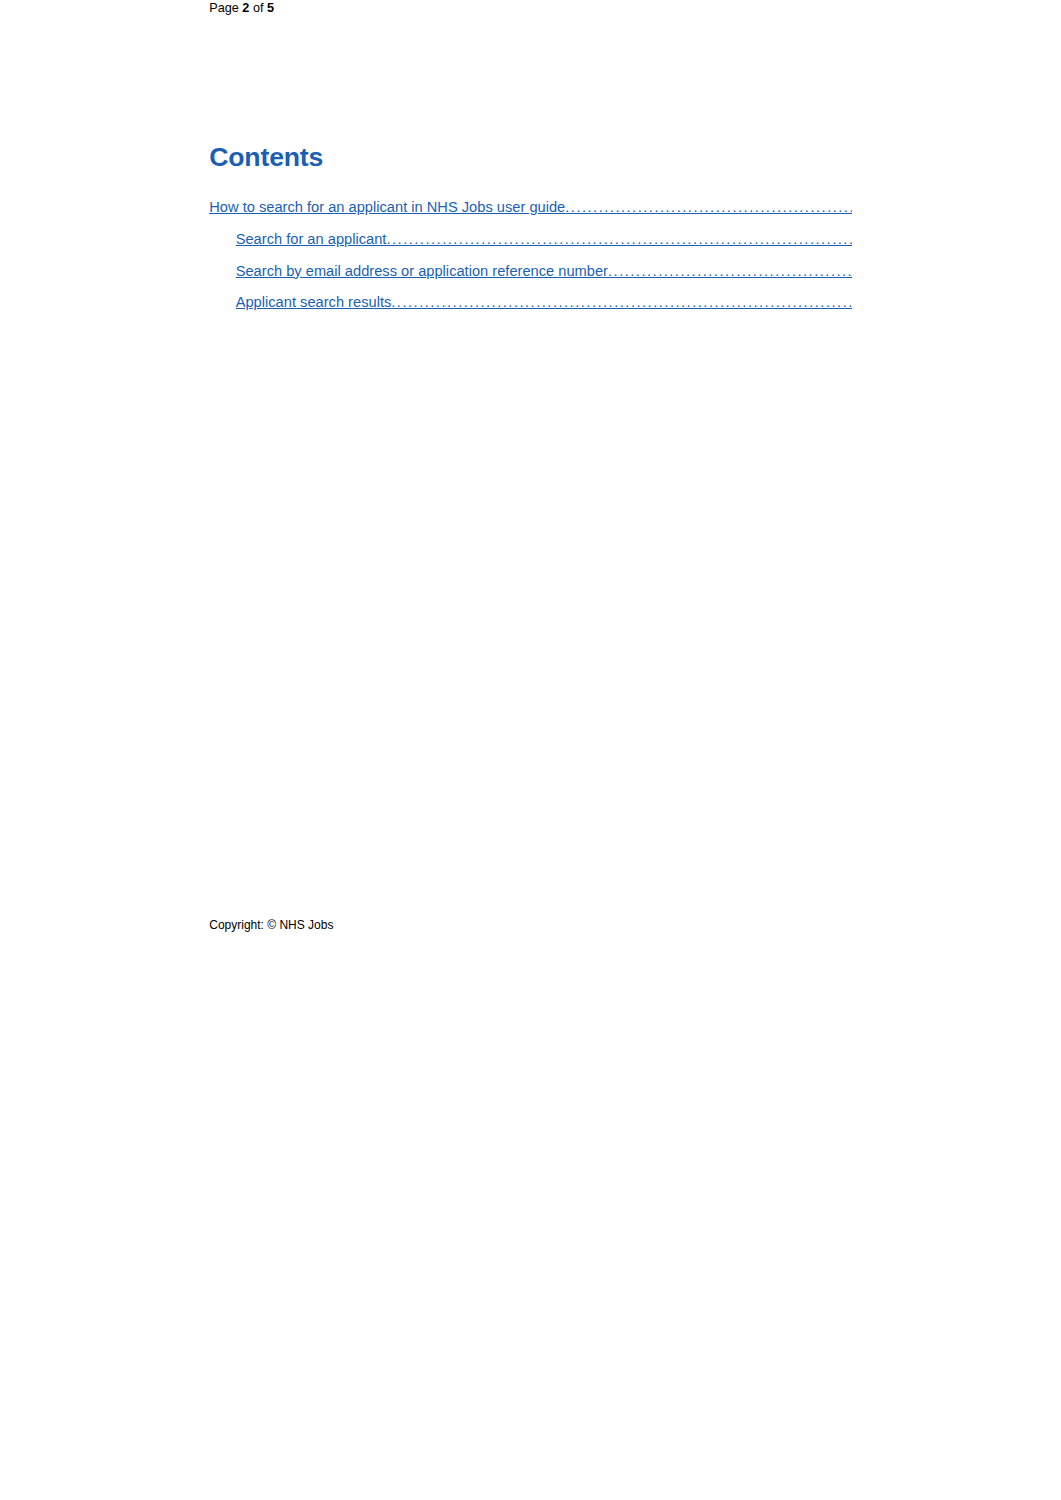Page 2 of 5
Contents
How to search for an applicant in NHS Jobs user guide....................................................... 1
Search for an applicant.................................................................................................... 3
Search by email address or application reference number............................................... 4
Applicant search results.................................................................................................. 5
Copyright: © NHS Jobs